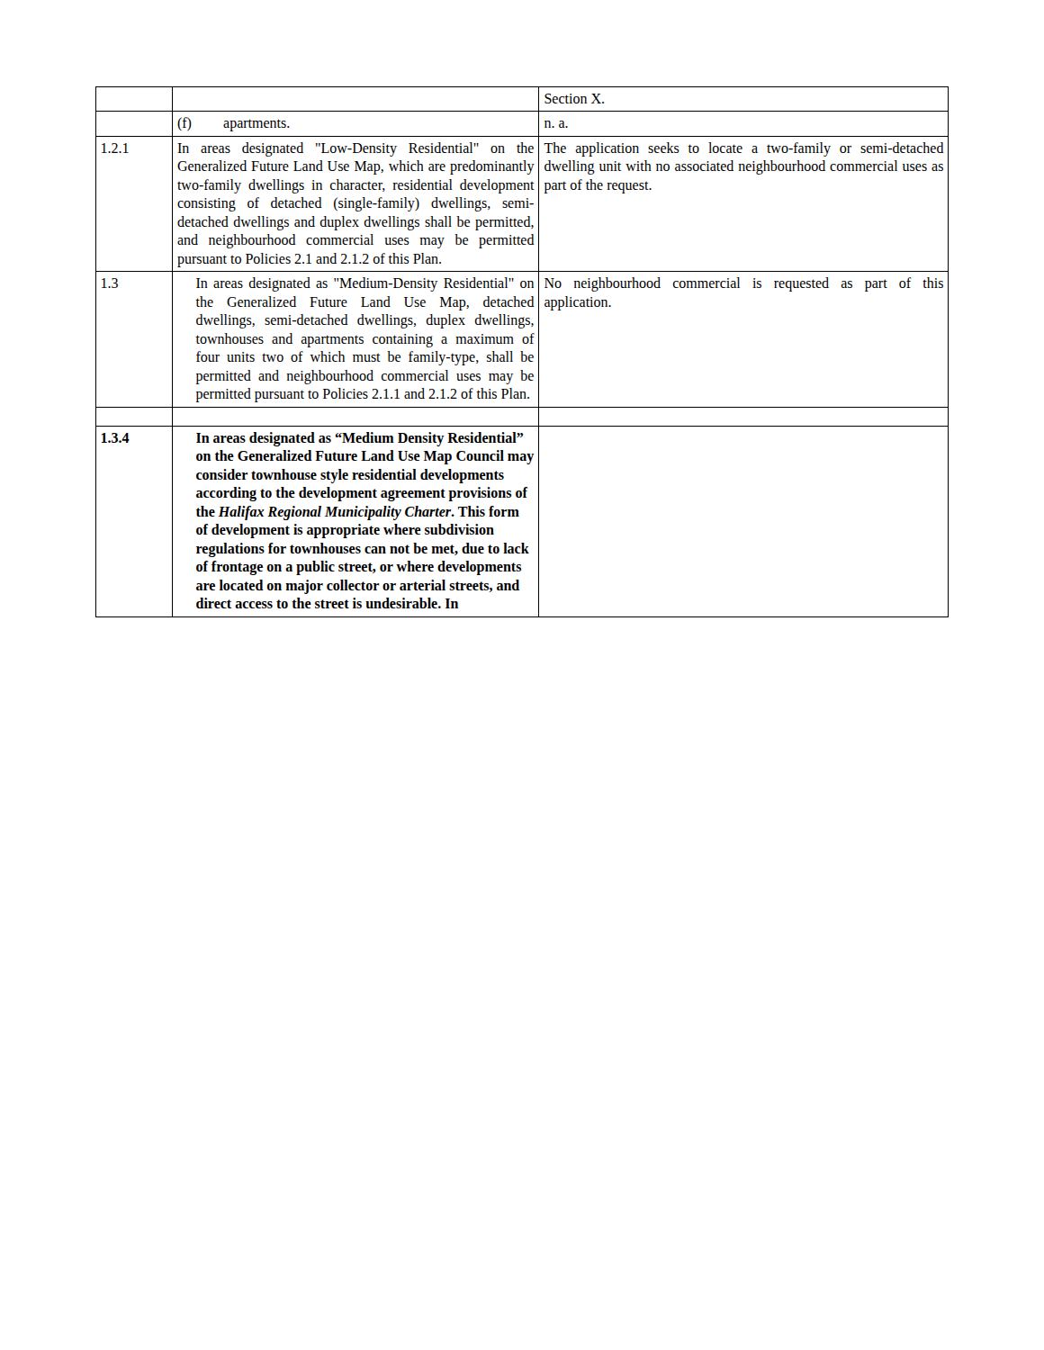| | | Section X. |
| | (f) apartments. | n. a. |
| 1.2.1 | In areas designated "Low-Density Residential" on the Generalized Future Land Use Map, which are predominantly two-family dwellings in character, residential development consisting of detached (single-family) dwellings, semi-detached dwellings and duplex dwellings shall be permitted, and neighbourhood commercial uses may be permitted pursuant to Policies 2.1 and 2.1.2 of this Plan. | The application seeks to locate a two-family or semi-detached dwelling unit with no associated neighbourhood commercial uses as part of the request. |
| 1.3 | In areas designated as "Medium-Density Residential" on the Generalized Future Land Use Map, detached dwellings, semi-detached dwellings, duplex dwellings, townhouses and apartments containing a maximum of four units two of which must be family-type, shall be permitted and neighbourhood commercial uses may be permitted pursuant to Policies 2.1.1 and 2.1.2 of this Plan. | No neighbourhood commercial is requested as part of this application. |
| 1.3.4 | In areas designated as “Medium Density Residential” on the Generalized Future Land Use Map Council may consider townhouse style residential developments according to the development agreement provisions of the Halifax Regional Municipality Charter . This form of development is appropriate where subdivision regulations for townhouses can not be met, due to lack of frontage on a public street, or where developments are located on major collector or arterial streets, and direct access to the street is undesirable. In | |